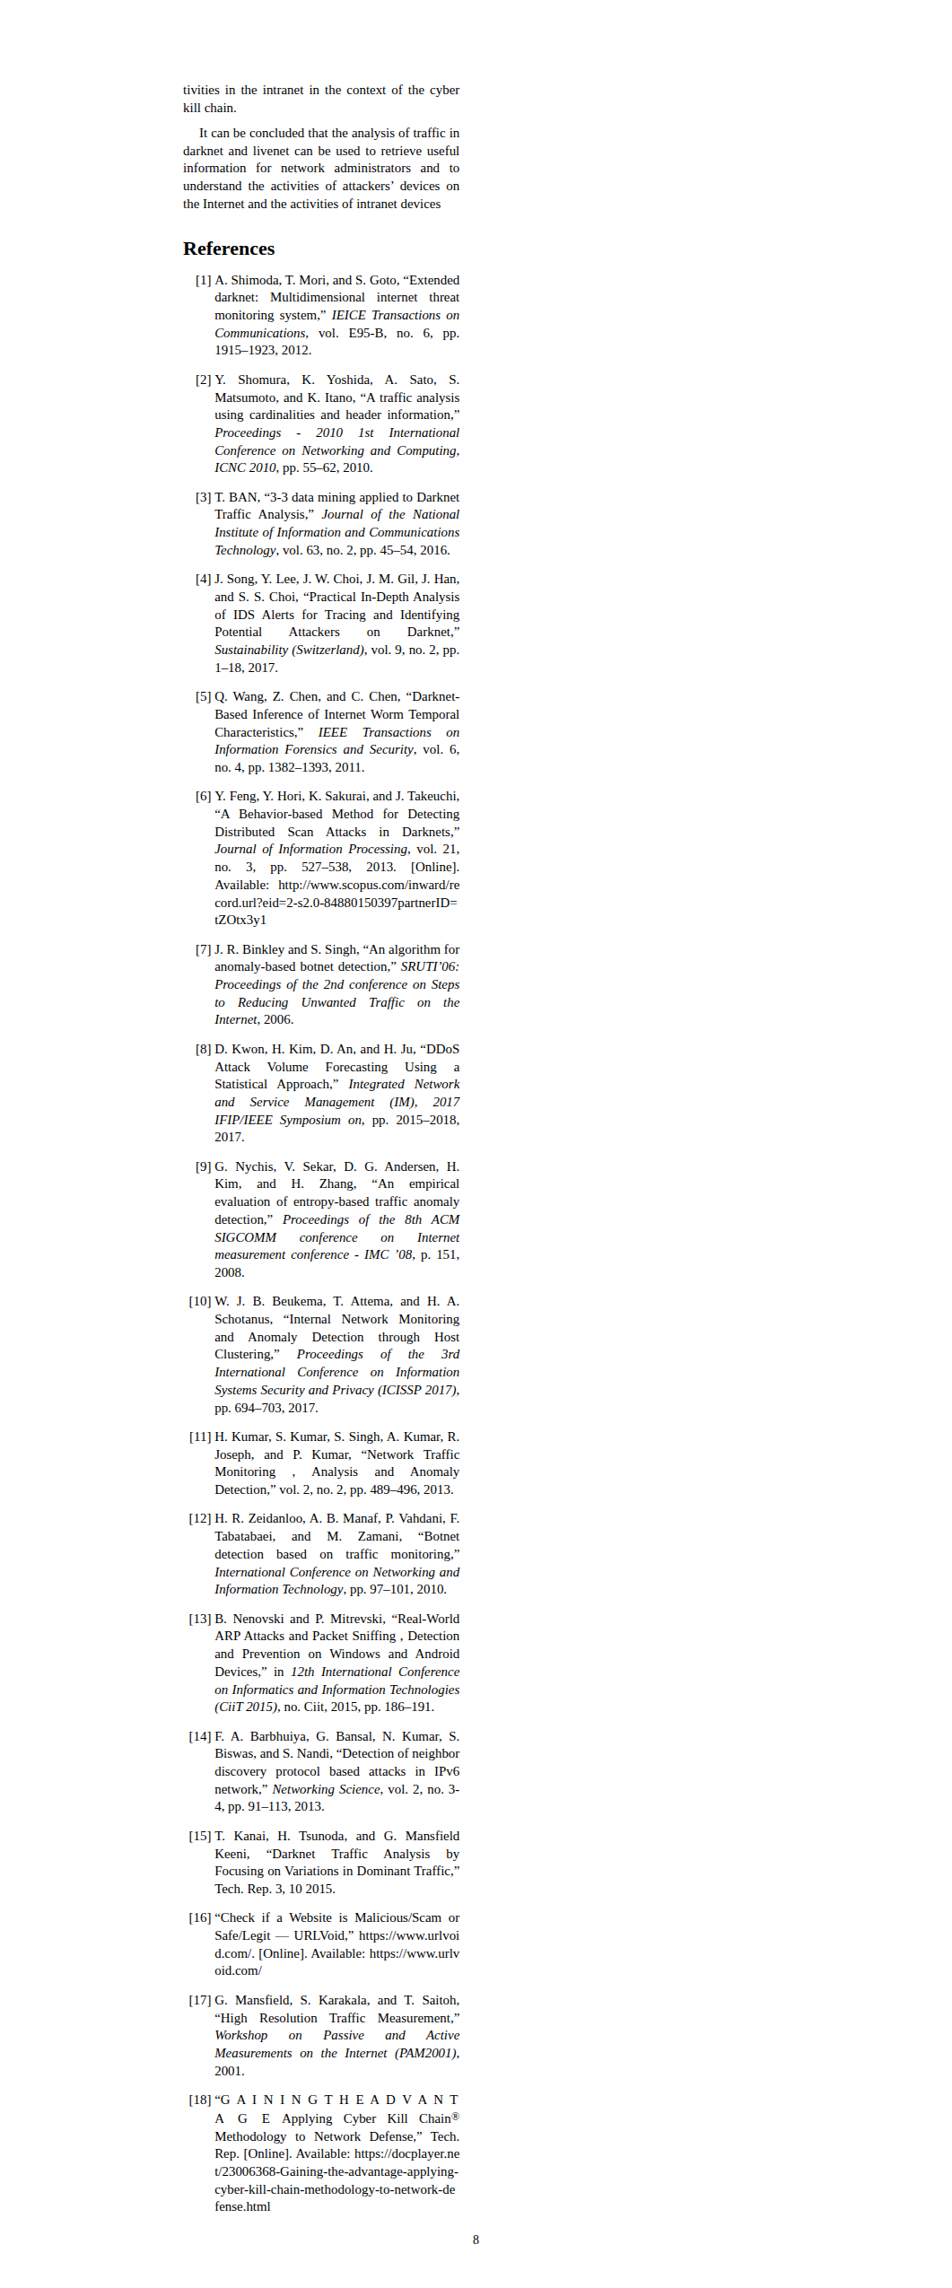tivities in the intranet in the context of the cyber kill chain.
It can be concluded that the analysis of traffic in darknet and livenet can be used to retrieve useful information for network administrators and to understand the activities of attackers’ devices on the Internet and the activities of intranet devices
References
A. Shimoda, T. Mori, and S. Goto, “Extended darknet: Multidimensional internet threat monitoring system,” IEICE Transactions on Communications, vol. E95-B, no. 6, pp. 1915–1923, 2012.
Y. Shomura, K. Yoshida, A. Sato, S. Matsumoto, and K. Itano, “A traffic analysis using cardinalities and header information,” Proceedings - 2010 1st International Conference on Networking and Computing, ICNC 2010, pp. 55–62, 2010.
T. BAN, “3-3 data mining applied to Darknet Traffic Analysis,” Journal of the National Institute of Information and Communications Technology, vol. 63, no. 2, pp. 45–54, 2016.
J. Song, Y. Lee, J. W. Choi, J. M. Gil, J. Han, and S. S. Choi, “Practical In-Depth Analysis of IDS Alerts for Tracing and Identifying Potential Attackers on Darknet,” Sustainability (Switzerland), vol. 9, no. 2, pp. 1–18, 2017.
Q. Wang, Z. Chen, and C. Chen, “Darknet-Based Inference of Internet Worm Temporal Characteristics,” IEEE Transactions on Information Forensics and Security, vol. 6, no. 4, pp. 1382–1393, 2011.
Y. Feng, Y. Hori, K. Sakurai, and J. Takeuchi, “A Behavior-based Method for Detecting Distributed Scan Attacks in Darknets,” Journal of Information Processing, vol. 21, no. 3, pp. 527–538, 2013. [Online]. Available: http://www.scopus.com/inward/record.url?eid=2-s2.0-84880150397partnerID=tZOtx3y1
J. R. Binkley and S. Singh, “An algorithm for anomaly-based botnet detection,” SRUTI’06: Proceedings of the 2nd conference on Steps to Reducing Unwanted Traffic on the Internet, 2006.
D. Kwon, H. Kim, D. An, and H. Ju, “DDoS Attack Volume Forecasting Using a Statistical Approach,” Integrated Network and Service Management (IM), 2017 IFIP/IEEE Symposium on, pp. 2015–2018, 2017.
G. Nychis, V. Sekar, D. G. Andersen, H. Kim, and H. Zhang, “An empirical evaluation of entropy-based traffic anomaly detection,” Proceedings of the 8th ACM SIGCOMM conference on Internet measurement conference - IMC ’08, p. 151, 2008.
W. J. B. Beukema, T. Attema, and H. A. Schotanus, “Internal Network Monitoring and Anomaly Detection through Host Clustering,” Proceedings of the 3rd International Conference on Information Systems Security and Privacy (ICISSP 2017), pp. 694–703, 2017.
H. Kumar, S. Kumar, S. Singh, A. Kumar, R. Joseph, and P. Kumar, “Network Traffic Monitoring , Analysis and Anomaly Detection,” vol. 2, no. 2, pp. 489–496, 2013.
H. R. Zeidanloo, A. B. Manaf, P. Vahdani, F. Tabatabaei, and M. Zamani, “Botnet detection based on traffic monitoring,” International Conference on Networking and Information Technology, pp. 97–101, 2010.
B. Nenovski and P. Mitrevski, “Real-World ARP Attacks and Packet Sniffing , Detection and Prevention on Windows and Android Devices,” in 12th International Conference on Informatics and Information Technologies (CiiT 2015), no. Ciit, 2015, pp. 186–191.
F. A. Barbhuiya, G. Bansal, N. Kumar, S. Biswas, and S. Nandi, “Detection of neighbor discovery protocol based attacks in IPv6 network,” Networking Science, vol. 2, no. 3-4, pp. 91–113, 2013.
T. Kanai, H. Tsunoda, and G. Mansfield Keeni, “Darknet Traffic Analysis by Focusing on Variations in Dominant Traffic,” Tech. Rep. 3, 10 2015.
“Check if a Website is Malicious/Scam or Safe/Legit — URLVoid,” https://www.urlvoid.com/. [Online]. Available: https://www.urlvoid.com/
G. Mansfield, S. Karakala, and T. Saitoh, “High Resolution Traffic Measurement,” Workshop on Passive and Active Measurements on the Internet (PAM2001), 2001.
“G A I N I N G T H E A D V A N T A G E Applying Cyber Kill Chain® Methodology to Network Defense,” Tech. Rep. [Online]. Available: https://docplayer.net/23006368-Gaining-the-advantage-applying-cyber-kill-chain-methodology-to-network-defense.html
8